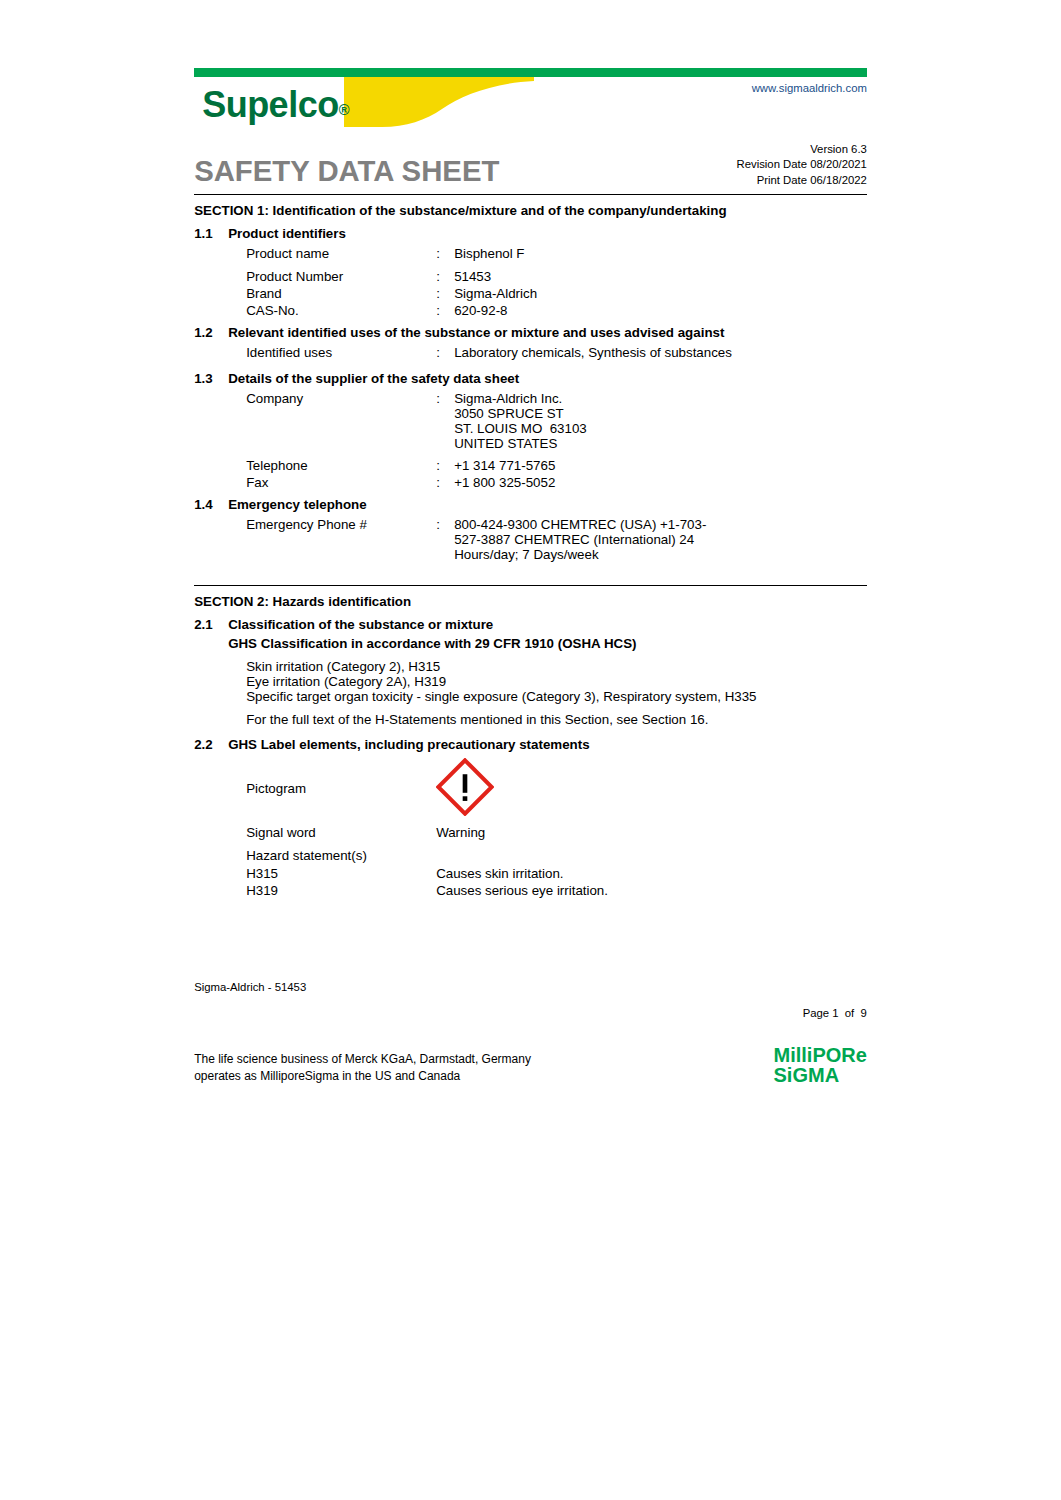www.sigmaaldrich.com
Supelco®
SAFETY DATA SHEET
Version 6.3
Revision Date 08/20/2021
Print Date 06/18/2022
SECTION 1: Identification of the substance/mixture and of the company/undertaking
1.1 Product identifiers
| Product name | : | Bisphenol F |
| Product Number | : | 51453 |
| Brand | : | Sigma-Aldrich |
| CAS-No. | : | 620-92-8 |
1.2 Relevant identified uses of the substance or mixture and uses advised against
| Identified uses | : | Laboratory chemicals, Synthesis of substances |
1.3 Details of the supplier of the safety data sheet
| Company | : | Sigma-Aldrich Inc. 3050 SPRUCE ST ST. LOUIS MO 63103 UNITED STATES |
| Telephone | : | +1 314 771-5765 |
| Fax | : | +1 800 325-5052 |
1.4 Emergency telephone
| Emergency Phone # | : | 800-424-9300 CHEMTREC (USA) +1-703- 527-3887 CHEMTREC (International) 24 Hours/day; 7 Days/week |
SECTION 2: Hazards identification
2.1 Classification of the substance or mixture
GHS Classification in accordance with 29 CFR 1910 (OSHA HCS)
Skin irritation (Category 2), H315
Eye irritation (Category 2A), H319
Specific target organ toxicity - single exposure (Category 3), Respiratory system, H335
For the full text of the H-Statements mentioned in this Section, see Section 16.
2.2 GHS Label elements, including precautionary statements
Pictogram
Signal word
Warning
Hazard statement(s)
| H315 | Causes skin irritation. |
| H319 | Causes serious eye irritation. |
Sigma-Aldrich - 51453
Page 1 of 9
The life science business of Merck KGaA, Darmstadt, Germany
operates as MilliporeSigma in the US and Canada
MilliPOReSiGMA